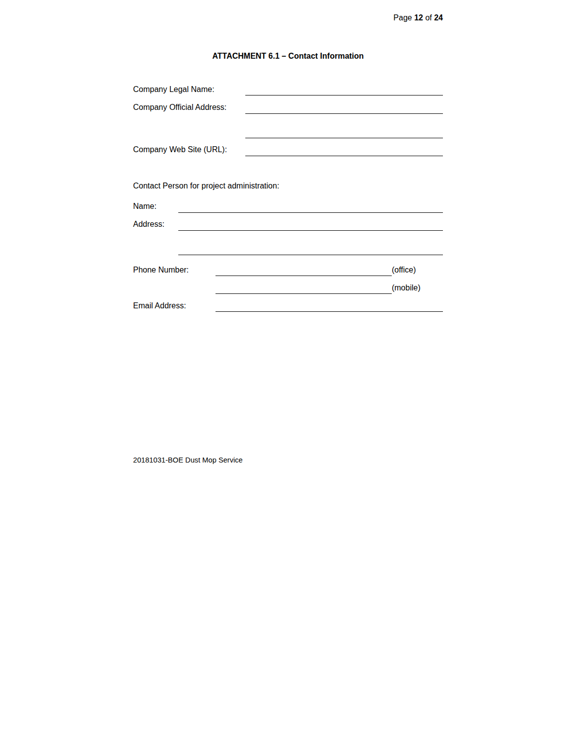Page 12 of 24
ATTACHMENT 6.1 – Contact Information
| Company Legal Name: | |
| Company Official Address: | |
| Company Web Site (URL): | |
Contact Person for project administration:
| Name: | |
| Address: | |
| Phone Number: | | (office) |
| | | (mobile) |
| Email Address: | |
20181031-BOE Dust Mop Service